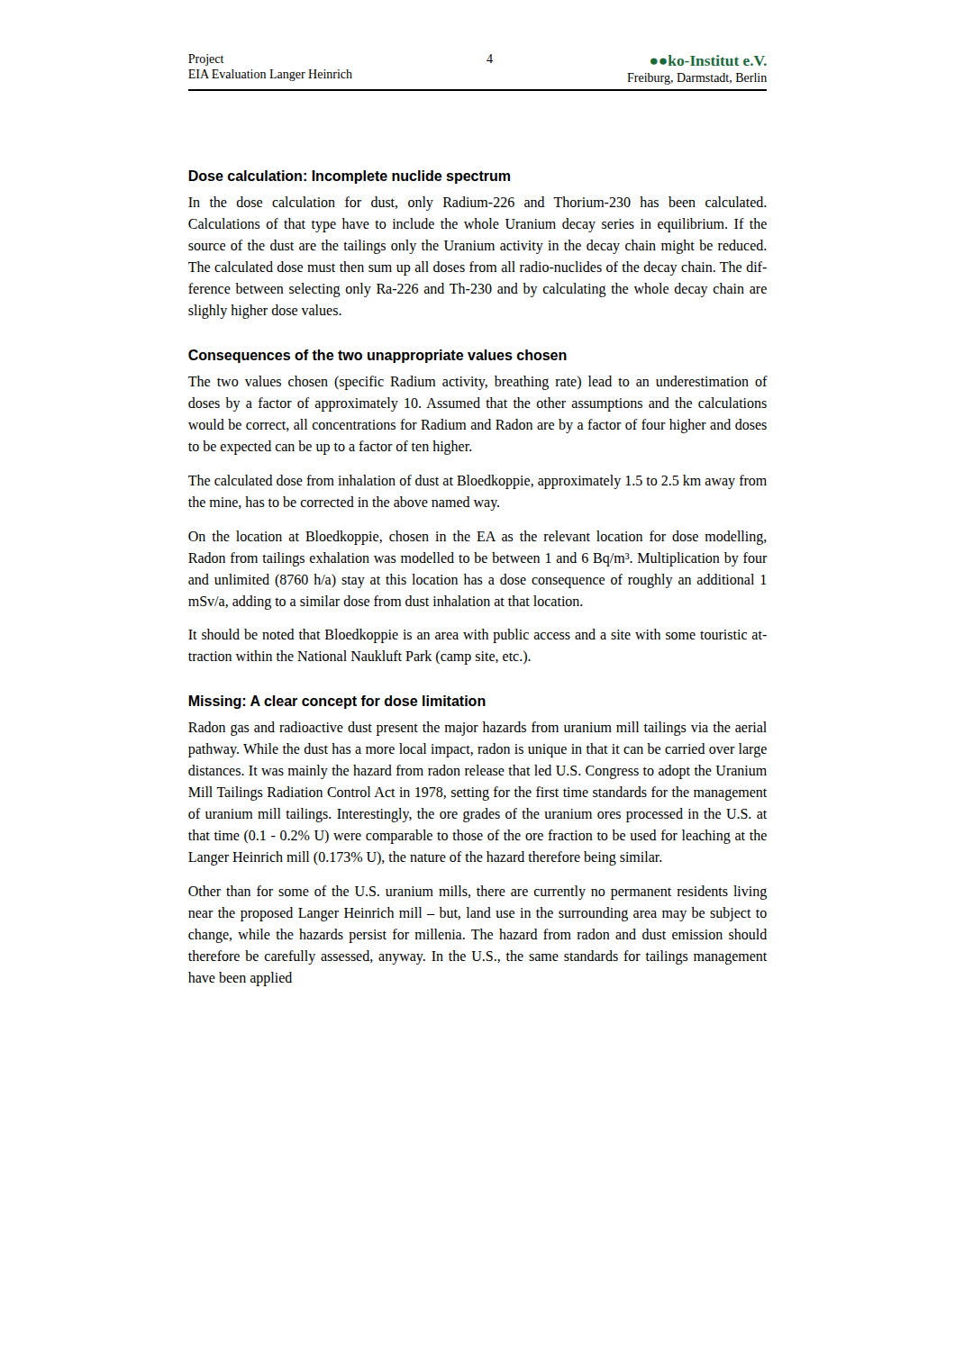Project
EIA Evaluation Langer Heinrich
4
●●ko-Institut e.V.
Freiburg, Darmstadt, Berlin
Dose calculation: Incomplete nuclide spectrum
In the dose calculation for dust, only Radium-226 and Thorium-230 has been calculated. Calculations of that type have to include the whole Uranium decay series in equilibrium. If the source of the dust are the tailings only the Uranium activity in the decay chain might be reduced. The calculated dose must then sum up all doses from all radio-nuclides of the decay chain. The difference between selecting only Ra-226 and Th-230 and by calculating the whole decay chain are slighly higher dose values.
Consequences of the two unappropriate values chosen
The two values chosen (specific Radium activity, breathing rate) lead to an underestimation of doses by a factor of approximately 10. Assumed that the other assumptions and the calculations would be correct, all concentrations for Radium and Radon are by a factor of four higher and doses to be expected can be up to a factor of ten higher.
The calculated dose from inhalation of dust at Bloedkoppie, approximately 1.5 to 2.5 km away from the mine, has to be corrected in the above named way.
On the location at Bloedkoppie, chosen in the EA as the relevant location for dose modelling, Radon from tailings exhalation was modelled to be between 1 and 6 Bq/m³. Multiplication by four and unlimited (8760 h/a) stay at this location has a dose consequence of roughly an additional 1 mSv/a, adding to a similar dose from dust inhalation at that location.
It should be noted that Bloedkoppie is an area with public access and a site with some touristic attraction within the National Naukluft Park (camp site, etc.).
Missing: A clear concept for dose limitation
Radon gas and radioactive dust present the major hazards from uranium mill tailings via the aerial pathway. While the dust has a more local impact, radon is unique in that it can be carried over large distances. It was mainly the hazard from radon release that led U.S. Congress to adopt the Uranium Mill Tailings Radiation Control Act in 1978, setting for the first time standards for the management of uranium mill tailings. Interestingly, the ore grades of the uranium ores processed in the U.S. at that time (0.1 - 0.2% U) were comparable to those of the ore fraction to be used for leaching at the Langer Heinrich mill (0.173% U), the nature of the hazard therefore being similar.
Other than for some of the U.S. uranium mills, there are currently no permanent residents living near the proposed Langer Heinrich mill – but, land use in the surrounding area may be subject to change, while the hazards persist for millenia. The hazard from radon and dust emission should therefore be carefully assessed, anyway. In the U.S., the same standards for tailings management have been applied